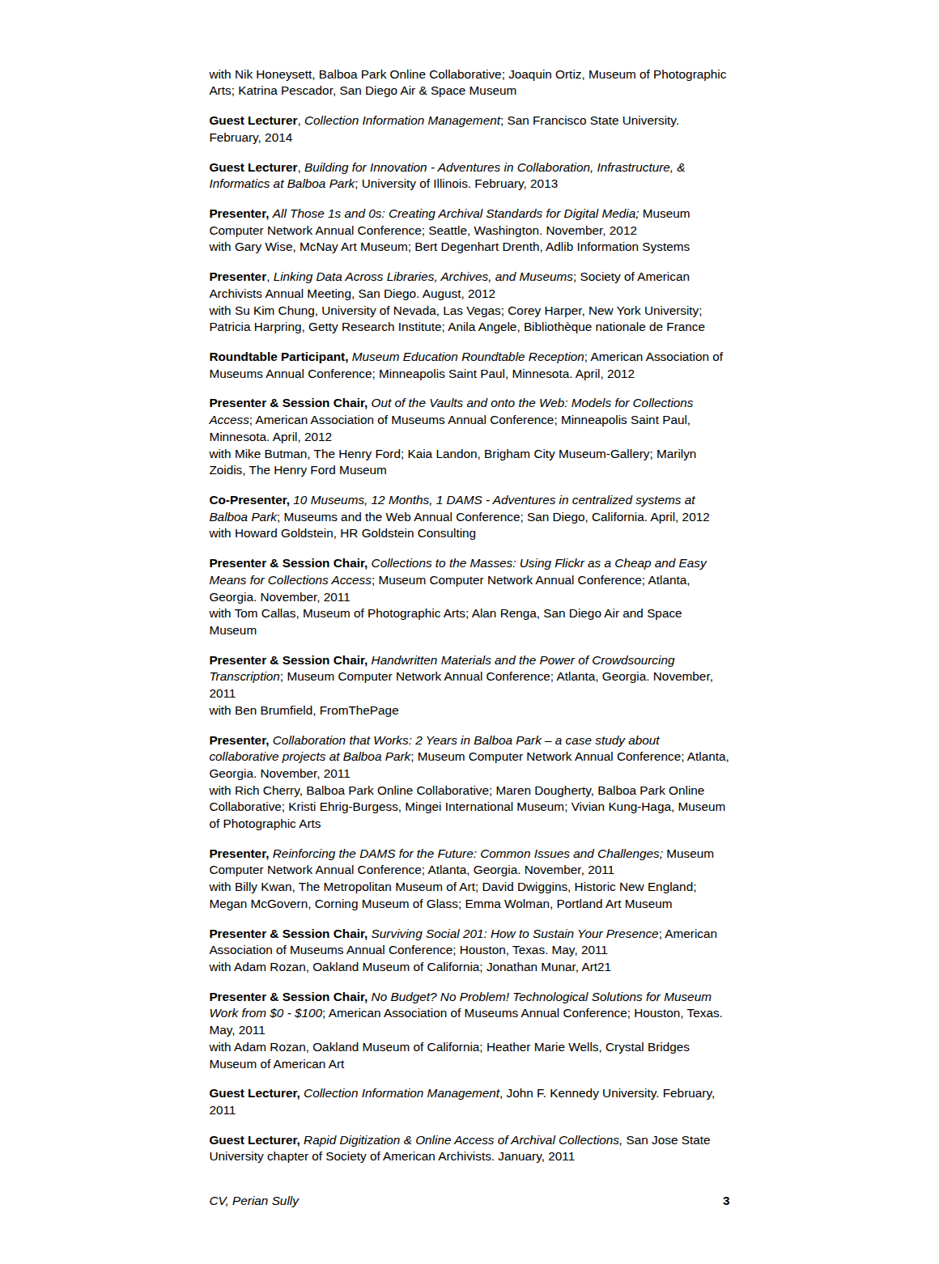with Nik Honeysett, Balboa Park Online Collaborative; Joaquin Ortiz, Museum of Photographic Arts; Katrina Pescador, San Diego Air & Space Museum
Guest Lecturer, Collection Information Management; San Francisco State University. February, 2014
Guest Lecturer, Building for Innovation - Adventures in Collaboration, Infrastructure, & Informatics at Balboa Park; University of Illinois. February, 2013
Presenter, All Those 1s and 0s: Creating Archival Standards for Digital Media; Museum Computer Network Annual Conference; Seattle, Washington. November, 2012
with Gary Wise, McNay Art Museum; Bert Degenhart Drenth, Adlib Information Systems
Presenter, Linking Data Across Libraries, Archives, and Museums; Society of American Archivists Annual Meeting, San Diego. August, 2012
with Su Kim Chung, University of Nevada, Las Vegas; Corey Harper, New York University; Patricia Harpring, Getty Research Institute; Anila Angele, Bibliothèque nationale de France
Roundtable Participant, Museum Education Roundtable Reception; American Association of Museums Annual Conference; Minneapolis Saint Paul, Minnesota. April, 2012
Presenter & Session Chair, Out of the Vaults and onto the Web: Models for Collections Access; American Association of Museums Annual Conference; Minneapolis Saint Paul, Minnesota. April, 2012
with Mike Butman, The Henry Ford; Kaia Landon, Brigham City Museum-Gallery; Marilyn Zoidis, The Henry Ford Museum
Co-Presenter, 10 Museums, 12 Months, 1 DAMS - Adventures in centralized systems at Balboa Park; Museums and the Web Annual Conference; San Diego, California. April, 2012
with Howard Goldstein, HR Goldstein Consulting
Presenter & Session Chair, Collections to the Masses: Using Flickr as a Cheap and Easy Means for Collections Access; Museum Computer Network Annual Conference; Atlanta, Georgia. November, 2011
with Tom Callas, Museum of Photographic Arts; Alan Renga, San Diego Air and Space Museum
Presenter & Session Chair, Handwritten Materials and the Power of Crowdsourcing Transcription; Museum Computer Network Annual Conference; Atlanta, Georgia. November, 2011
with Ben Brumfield, FromThePage
Presenter, Collaboration that Works: 2 Years in Balboa Park – a case study about collaborative projects at Balboa Park; Museum Computer Network Annual Conference; Atlanta, Georgia. November, 2011
with Rich Cherry, Balboa Park Online Collaborative; Maren Dougherty, Balboa Park Online Collaborative; Kristi Ehrig-Burgess, Mingei International Museum; Vivian Kung-Haga, Museum of Photographic Arts
Presenter, Reinforcing the DAMS for the Future: Common Issues and Challenges; Museum Computer Network Annual Conference; Atlanta, Georgia. November, 2011
with Billy Kwan, The Metropolitan Museum of Art; David Dwiggins, Historic New England; Megan McGovern, Corning Museum of Glass; Emma Wolman, Portland Art Museum
Presenter & Session Chair, Surviving Social 201: How to Sustain Your Presence; American Association of Museums Annual Conference; Houston, Texas. May, 2011
with Adam Rozan, Oakland Museum of California; Jonathan Munar, Art21
Presenter & Session Chair, No Budget? No Problem! Technological Solutions for Museum Work from $0 - $100; American Association of Museums Annual Conference; Houston, Texas. May, 2011
with Adam Rozan, Oakland Museum of California; Heather Marie Wells, Crystal Bridges Museum of American Art
Guest Lecturer, Collection Information Management, John F. Kennedy University. February, 2011
Guest Lecturer, Rapid Digitization & Online Access of Archival Collections, San Jose State University chapter of Society of American Archivists. January, 2011
CV, Perian Sully 3